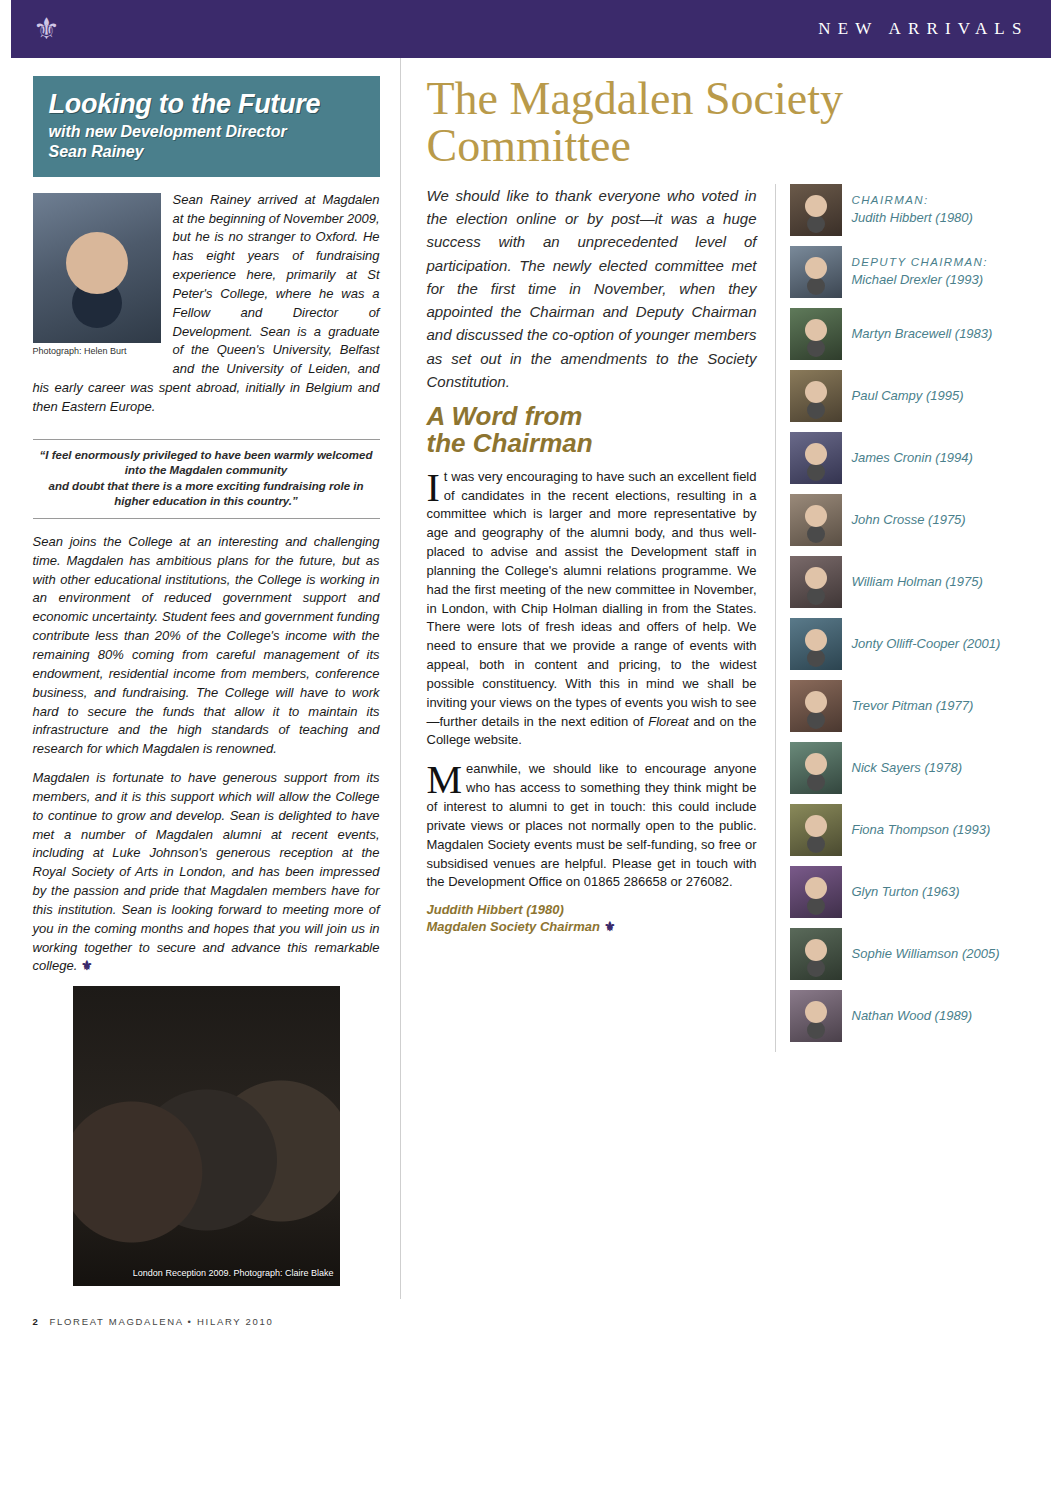⚜
New Arrivals
Looking to the Future
with new Development Director
Sean Rainey
Photograph: Helen Burt
Sean Rainey arrived at Magdalen at the beginning of November 2009, but he is no stranger to Oxford. He has eight years of fundraising experience here, primarily at St Peter's College, where he was a Fellow and Director of Development. Sean is a graduate of the Queen's University, Belfast and the University of Leiden, and his early career was spent abroad, initially in Belgium and then Eastern Europe.
“I feel enormously privileged to have been warmly welcomed into the Magdalen community
and doubt that there is a more exciting fundraising role in higher education in this country.”
Sean joins the College at an interesting and challenging time. Magdalen has ambitious plans for the future, but as with other educational institutions, the College is working in an environment of reduced government support and economic uncertainty. Student fees and government funding contribute less than 20% of the College's income with the remaining 80% coming from careful management of its endowment, residential income from members, conference business, and fundraising. The College will have to work hard to secure the funds that allow it to maintain its infrastructure and the high standards of teaching and research for which Magdalen is renowned.
Magdalen is fortunate to have generous support from its members, and it is this support which will allow the College to continue to grow and develop. Sean is delighted to have met a number of Magdalen alumni at recent events, including at Luke Johnson's generous reception at the Royal Society of Arts in London, and has been impressed by the passion and pride that Magdalen members have for this institution. Sean is looking forward to meeting more of you in the coming months and hopes that you will join us in working together to secure and advance this remarkable college. ⚜
London Reception 2009. Photograph: Claire Blake
The Magdalen Society Committee
We should like to thank everyone who voted in the election online or by post—it was a huge success with an unprecedented level of participation. The newly elected committee met for the first time in November, when they appointed the Chairman and Deputy Chairman and discussed the co-option of younger members as set out in the amendments to the Society Constitution.
A Word from
the Chairman
It was very encouraging to have such an excellent field of candidates in the recent elections, resulting in a committee which is larger and more representative by age and geography of the alumni body, and thus well-placed to advise and assist the Development staff in planning the College's alumni relations programme. We had the first meeting of the new committee in November, in London, with Chip Holman dialling in from the States. There were lots of fresh ideas and offers of help. We need to ensure that we provide a range of events with appeal, both in content and pricing, to the widest possible constituency. With this in mind we shall be inviting your views on the types of events you wish to see—further details in the next edition of Floreat and on the College website.
Meanwhile, we should like to encourage anyone who has access to something they think might be of interest to alumni to get in touch: this could include private views or places not normally open to the public. Magdalen Society events must be self-funding, so free or subsidised venues are helpful. Please get in touch with the Development Office on 01865 286658 or 276082.
Juddith Hibbert (1980)
Magdalen Society Chairman ⚜
Chairman: Judith Hibbert (1980)
Deputy Chairman: Michael Drexler (1993)
Martyn Bracewell (1983)
Paul Campy (1995)
James Cronin (1994)
John Crosse (1975)
William Holman (1975)
Jonty Olliff-Cooper (2001)
Trevor Pitman (1977)
Nick Sayers (1978)
Fiona Thompson (1993)
Glyn Turton (1963)
Sophie Williamson (2005)
Nathan Wood (1989)
2 Floreat Magdalena • Hilary 2010